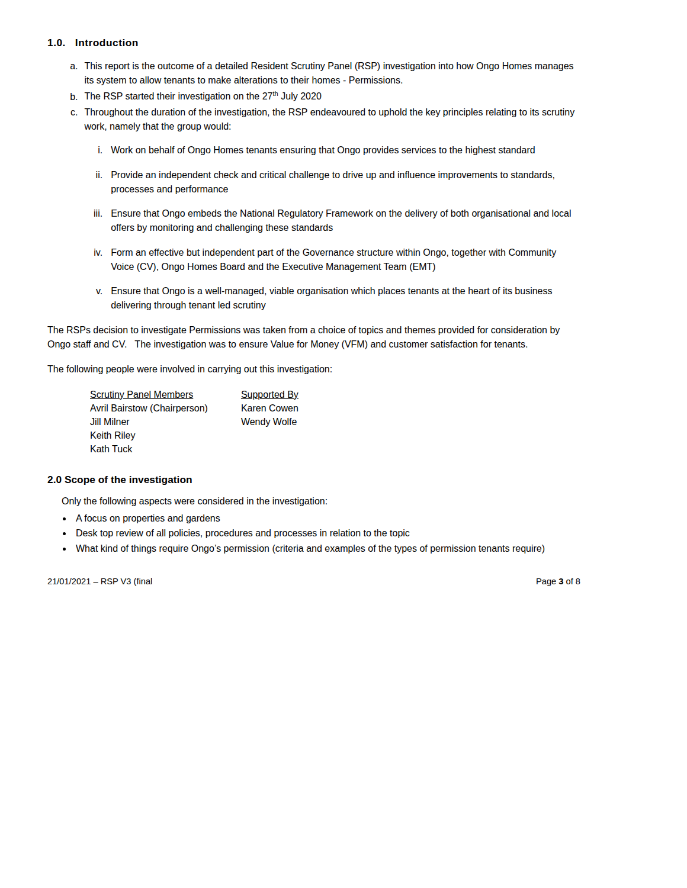1.0. Introduction
This report is the outcome of a detailed Resident Scrutiny Panel (RSP) investigation into how Ongo Homes manages its system to allow tenants to make alterations to their homes - Permissions.
The RSP started their investigation on the 27th July 2020
Throughout the duration of the investigation, the RSP endeavoured to uphold the key principles relating to its scrutiny work, namely that the group would:
Work on behalf of Ongo Homes tenants ensuring that Ongo provides services to the highest standard
Provide an independent check and critical challenge to drive up and influence improvements to standards, processes and performance
Ensure that Ongo embeds the National Regulatory Framework on the delivery of both organisational and local offers by monitoring and challenging these standards
Form an effective but independent part of the Governance structure within Ongo, together with Community Voice (CV), Ongo Homes Board and the Executive Management Team (EMT)
Ensure that Ongo is a well-managed, viable organisation which places tenants at the heart of its business delivering through tenant led scrutiny
The RSPs decision to investigate Permissions was taken from a choice of topics and themes provided for consideration by Ongo staff and CV. The investigation was to ensure Value for Money (VFM) and customer satisfaction for tenants.
The following people were involved in carrying out this investigation:
| Scrutiny Panel Members | Supported By |
| Avril Bairstow (Chairperson) | Karen Cowen |
| Jill Milner | Wendy Wolfe |
| Keith Riley | |
| Kath Tuck | |
2.0 Scope of the investigation
Only the following aspects were considered in the investigation:
A focus on properties and gardens
Desk top review of all policies, procedures and processes in relation to the topic
What kind of things require Ongo’s permission (criteria and examples of the types of permission tenants require)
21/01/2021 – RSP V3 (final
Page 3 of 8